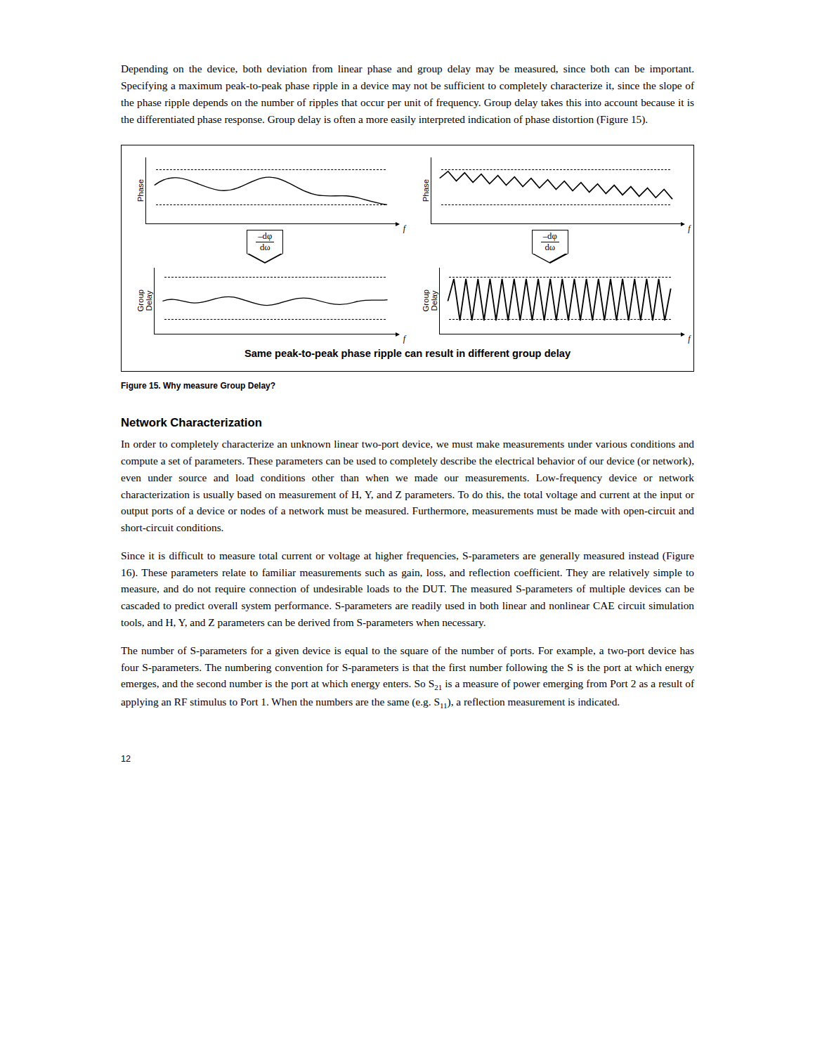Depending on the device, both deviation from linear phase and group delay may be measured, since both can be important. Specifying a maximum peak-to-peak phase ripple in a device may not be sufficient to completely characterize it, since the slope of the phase ripple depends on the number of ripples that occur per unit of frequency. Group delay takes this into account because it is the differentiated phase response. Group delay is often a more easily interpreted indication of phase distortion (Figure 15).
Phase
f
–dφ
dω
Group
Delay
f
Phase
f
–dφ
dω
Group
Delay
f
Same peak-to-peak phase ripple can result in different group delay
Figure 15. Why measure Group Delay?
Network Characterization
In order to completely characterize an unknown linear two-port device, we must make measurements under various conditions and compute a set of parameters. These parameters can be used to completely describe the electrical behavior of our device (or network), even under source and load conditions other than when we made our measurements. Low-frequency device or network characterization is usually based on measurement of H, Y, and Z parameters. To do this, the total voltage and current at the input or output ports of a device or nodes of a network must be measured. Furthermore, measurements must be made with open-circuit and short-circuit conditions.
Since it is difficult to measure total current or voltage at higher frequencies, S-parameters are generally measured instead (Figure 16). These parameters relate to familiar measurements such as gain, loss, and reflection coefficient. They are relatively simple to measure, and do not require connection of undesirable loads to the DUT. The measured S-parameters of multiple devices can be cascaded to predict overall system performance. S-parameters are readily used in both linear and nonlinear CAE circuit simulation tools, and H, Y, and Z parameters can be derived from S-parameters when necessary.
The number of S-parameters for a given device is equal to the square of the number of ports. For example, a two-port device has four S-parameters. The numbering convention for S-parameters is that the first number following the S is the port at which energy emerges, and the second number is the port at which energy enters. So S21 is a measure of power emerging from Port 2 as a result of applying an RF stimulus to Port 1. When the numbers are the same (e.g. S11), a reflection measurement is indicated.
12